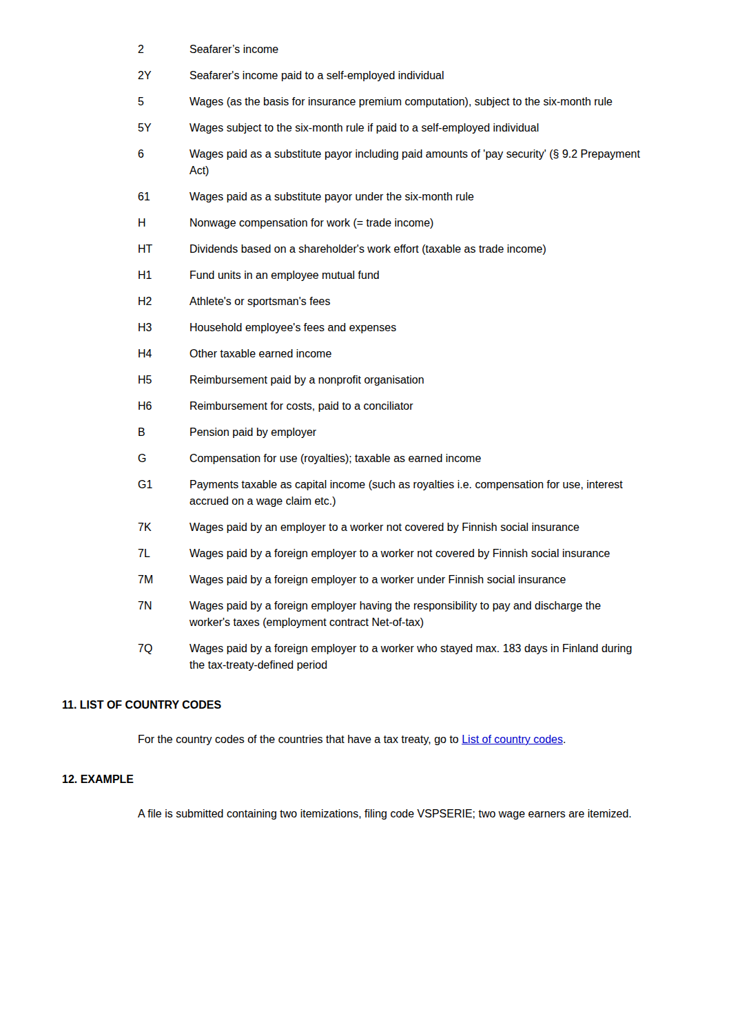2
Seafarer’s income
2Y
Seafarer's income paid to a self-employed individual
5
Wages (as the basis for insurance premium computation), subject to the six-month rule
5Y
Wages subject to the six-month rule if paid to a self-employed individual
6
Wages paid as a substitute payor including paid amounts of 'pay security' (§ 9.2 Prepayment Act)
61
Wages paid as a substitute payor under the six-month rule
H
Nonwage compensation for work (= trade income)
HT
Dividends based on a shareholder's work effort (taxable as trade income)
H1
Fund units in an employee mutual fund
H2
Athlete's or sportsman's fees
H3
Household employee's fees and expenses
H4
Other taxable earned income
H5
Reimbursement paid by a nonprofit organisation
H6
Reimbursement for costs, paid to a conciliator
B
Pension paid by employer
G
Compensation for use (royalties); taxable as earned income
G1
Payments taxable as capital income (such as royalties i.e. compensation for use, interest accrued on a wage claim etc.)
7K
Wages paid by an employer to a worker not covered by Finnish social insurance
7L
Wages paid by a foreign employer to a worker not covered by Finnish social insurance
7M
Wages paid by a foreign employer to a worker under Finnish social insurance
7N
Wages paid by a foreign employer having the responsibility to pay and discharge the worker's taxes (employment contract Net-of-tax)
7Q
Wages paid by a foreign employer to a worker who stayed max. 183 days in Finland during the tax-treaty-defined period
11. LIST OF COUNTRY CODES
For the country codes of the countries that have a tax treaty, go to List of country codes.
12. EXAMPLE
A file is submitted containing two itemizations, filing code VSPSERIE; two wage earners are itemized.